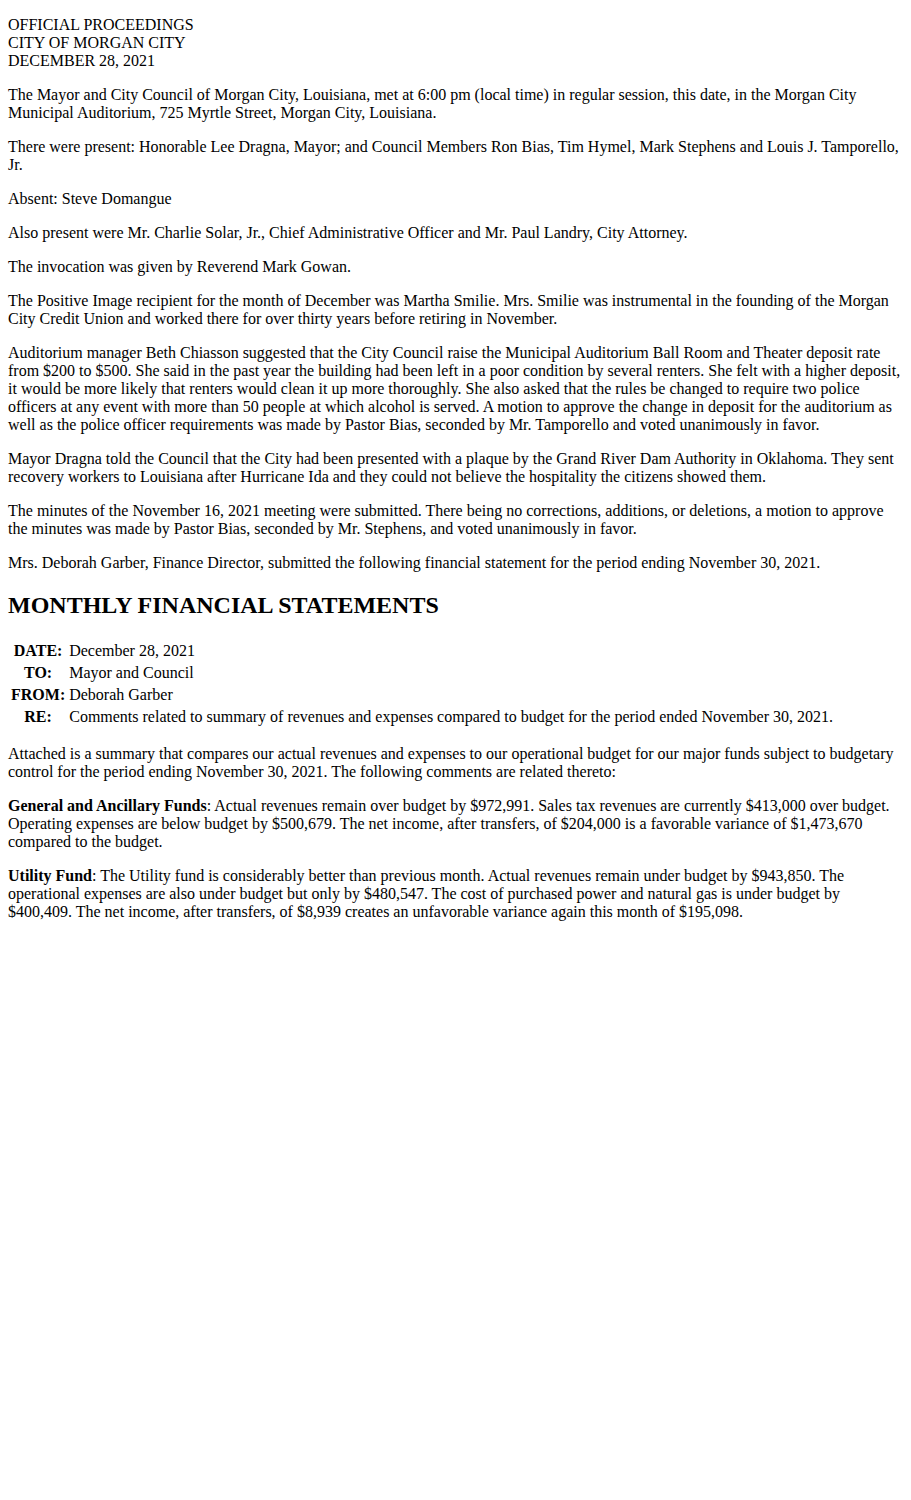OFFICIAL PROCEEDINGS
CITY OF MORGAN CITY
DECEMBER 28, 2021
The Mayor and City Council of Morgan City, Louisiana, met at 6:00 pm (local time) in regular session, this date, in the Morgan City Municipal Auditorium, 725 Myrtle Street, Morgan City, Louisiana.
There were present: Honorable Lee Dragna, Mayor; and Council Members Ron Bias, Tim Hymel, Mark Stephens and Louis J. Tamporello, Jr.
Absent: Steve Domangue
Also present were Mr. Charlie Solar, Jr., Chief Administrative Officer and Mr. Paul Landry, City Attorney.
The invocation was given by Reverend Mark Gowan.
The Positive Image recipient for the month of December was Martha Smilie. Mrs. Smilie was instrumental in the founding of the Morgan City Credit Union and worked there for over thirty years before retiring in November.
Auditorium manager Beth Chiasson suggested that the City Council raise the Municipal Auditorium Ball Room and Theater deposit rate from $200 to $500. She said in the past year the building had been left in a poor condition by several renters. She felt with a higher deposit, it would be more likely that renters would clean it up more thoroughly. She also asked that the rules be changed to require two police officers at any event with more than 50 people at which alcohol is served. A motion to approve the change in deposit for the auditorium as well as the police officer requirements was made by Pastor Bias, seconded by Mr. Tamporello and voted unanimously in favor.
Mayor Dragna told the Council that the City had been presented with a plaque by the Grand River Dam Authority in Oklahoma. They sent recovery workers to Louisiana after Hurricane Ida and they could not believe the hospitality the citizens showed them.
The minutes of the November 16, 2021 meeting were submitted. There being no corrections, additions, or deletions, a motion to approve the minutes was made by Pastor Bias, seconded by Mr. Stephens, and voted unanimously in favor.
Mrs. Deborah Garber, Finance Director, submitted the following financial statement for the period ending November 30, 2021.
MONTHLY FINANCIAL STATEMENTS
| DATE: | December 28, 2021 |
| TO: | Mayor and Council |
| FROM: | Deborah Garber |
| RE: | Comments related to summary of revenues and expenses compared to budget for the period ended November 30, 2021. |
Attached is a summary that compares our actual revenues and expenses to our operational budget for our major funds subject to budgetary control for the period ending November 30, 2021. The following comments are related thereto:
General and Ancillary Funds: Actual revenues remain over budget by $972,991. Sales tax revenues are currently $413,000 over budget. Operating expenses are below budget by $500,679. The net income, after transfers, of $204,000 is a favorable variance of $1,473,670 compared to the budget.
Utility Fund: The Utility fund is considerably better than previous month. Actual revenues remain under budget by $943,850. The operational expenses are also under budget but only by $480,547. The cost of purchased power and natural gas is under budget by $400,409. The net income, after transfers, of $8,939 creates an unfavorable variance again this month of $195,098.